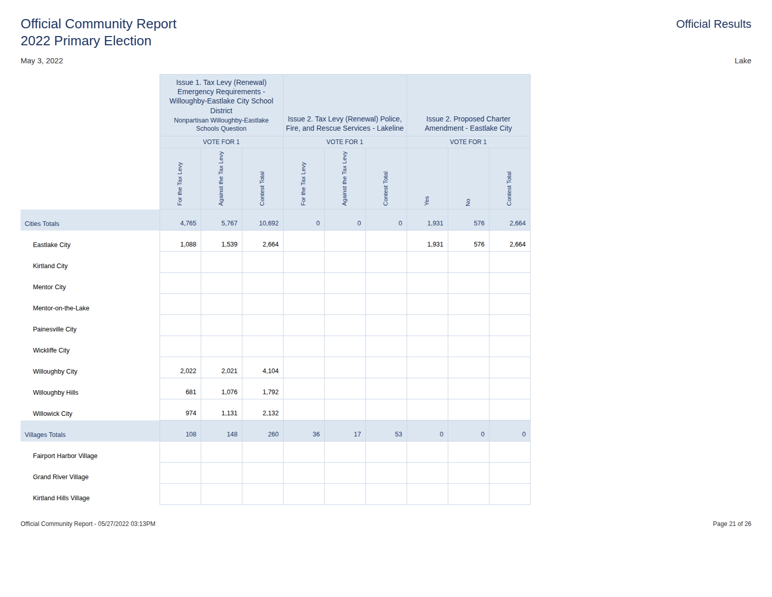Official Community Report
2022 Primary Election
Official Results
May 3, 2022
Lake
| | Issue 1. Tax Levy (Renewal) Emergency Requirements - Willoughby-Eastlake City School District Nonpartisan Willoughby-Eastlake Schools Question | Issue 2. Tax Levy (Renewal) Police, Fire, and Rescue Services - Lakeline | Issue 2. Proposed Charter Amendment - Eastlake City |
| --- | --- | --- | --- |
| | VOTE FOR 1 | VOTE FOR 1 | VOTE FOR 1 |
| | For the Tax Levy | Against the Tax Levy | Contest Total | For the Tax Levy | Against the Tax Levy | Contest Total | Yes | No | Contest Total |
| Cities Totals | 4,765 | 5,767 | 10,692 | 0 | 0 | 0 | 1,931 | 576 | 2,664 |
| Eastlake City | 1,088 | 1,539 | 2,664 | | | | 1,931 | 576 | 2,664 |
| Kirtland City | | | | | | | | | |
| Mentor City | | | | | | | | | |
| Mentor-on-the-Lake | | | | | | | | | |
| Painesville City | | | | | | | | | |
| Wickliffe City | | | | | | | | | |
| Willoughby City | 2,022 | 2,021 | 4,104 | | | | | | |
| Willoughby Hills | 681 | 1,076 | 1,792 | | | | | | |
| Willowick City | 974 | 1,131 | 2,132 | | | | | | |
| Villages Totals | 108 | 148 | 260 | 36 | 17 | 53 | 0 | 0 | 0 |
| Fairport Harbor Village | | | | | | | | | |
| Grand River Village | | | | | | | | | |
| Kirtland Hills Village | | | | | | | | | |
Official Community Report - 05/27/2022 03:13PM
Page 21 of 26